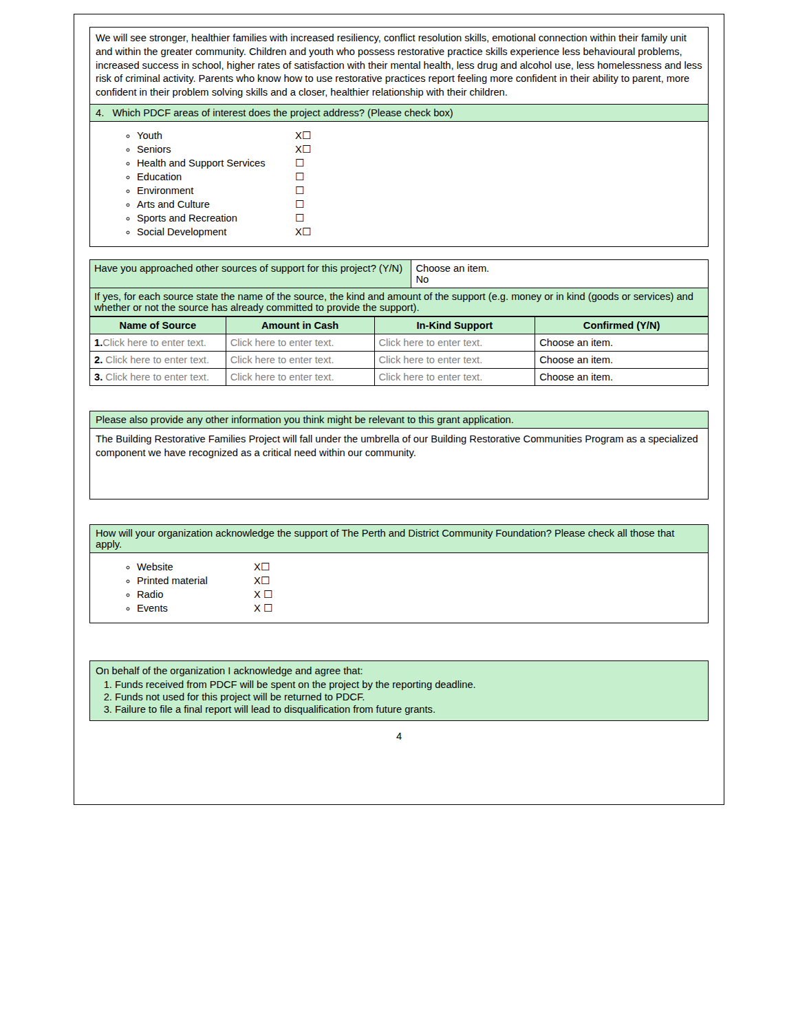We will see stronger, healthier families with increased resiliency, conflict resolution skills, emotional connection within their family unit and within the greater community. Children and youth who possess restorative practice skills experience less behavioural problems, increased success in school, higher rates of satisfaction with their mental health, less drug and alcohol use, less homelessness and less risk of criminal activity. Parents who know how to use restorative practices report feeling more confident in their ability to parent, more confident in their problem solving skills and a closer, healthier relationship with their children.
4. Which PDCF areas of interest does the project address? (Please check box)
Youth X☐
Seniors X☐
Health and Support Services☐
Education☐
Environment☐
Arts and Culture☐
Sports and Recreation☐
Social Development X☐
| Have you approached other sources of support for this project? (Y/N) | Choose an item. No |
| If yes, for each source state the name of the source, the kind and amount of the support (e.g. money or in kind (goods or services) and whether or not the source has already committed to provide the support). |
| Name of Source | Amount in Cash | In-Kind Support | Confirmed (Y/N) |
| --- | --- | --- | --- |
| 1. Click here to enter text. | Click here to enter text. | Click here to enter text. | Choose an item. |
| 2. Click here to enter text. | Click here to enter text. | Click here to enter text. | Choose an item. |
| 3. Click here to enter text. | Click here to enter text. | Click here to enter text. | Choose an item. |
Please also provide any other information you think might be relevant to this grant application.
The Building Restorative Families Project will fall under the umbrella of our Building Restorative Communities Program as a specialized component we have recognized as a critical need within our community.
How will your organization acknowledge the support of The Perth and District Community Foundation? Please check all those that apply.
Website X☐
Printed material X☐
Radio X ☐
Events X ☐
On behalf of the organization I acknowledge and agree that:
Funds received from PDCF will be spent on the project by the reporting deadline.
Funds not used for this project will be returned to PDCF.
Failure to file a final report will lead to disqualification from future grants.
4